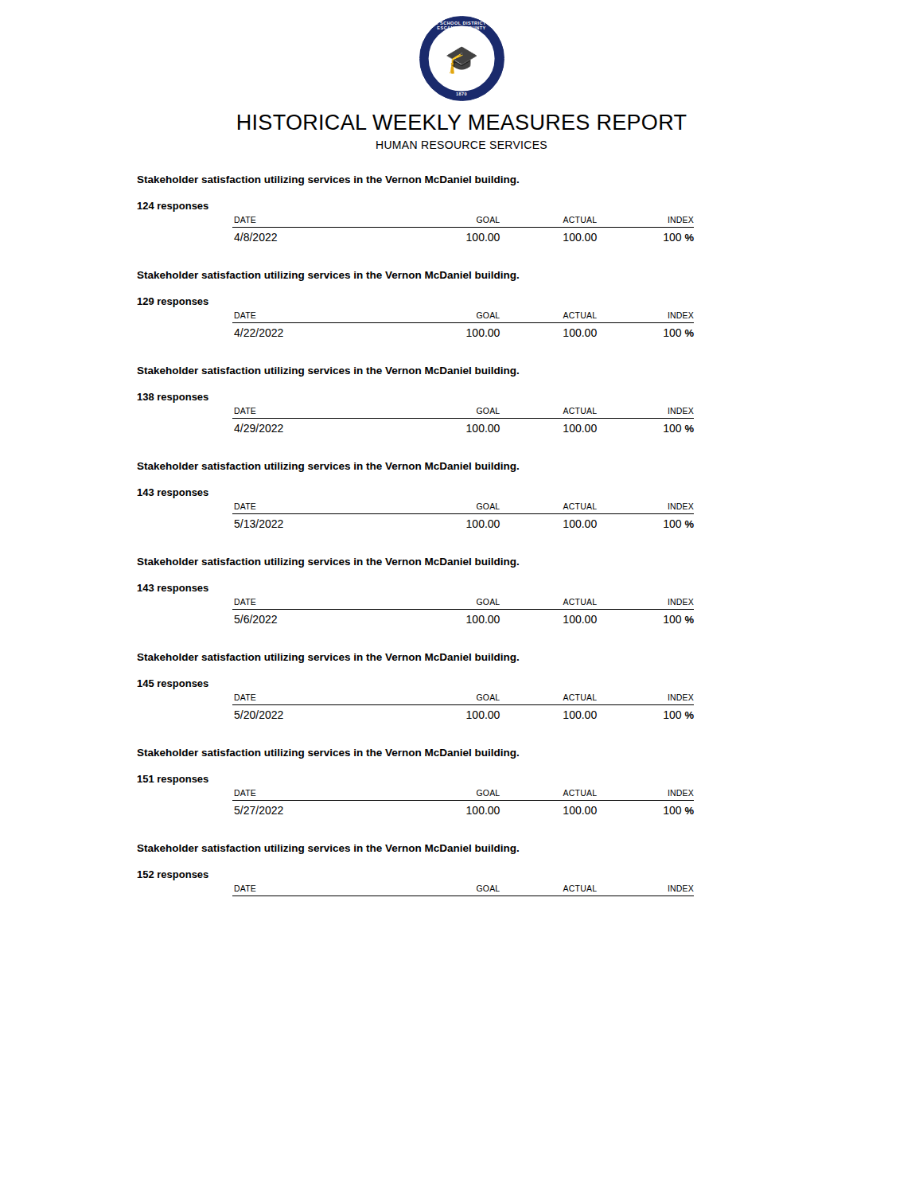THE SCHOOL DISTRICT OF ESCAMBIA COUNTY
🎓
1870
HISTORICAL WEEKLY MEASURES REPORT
HUMAN RESOURCE SERVICES
Stakeholder satisfaction utilizing services in the Vernon McDaniel building.
124 responses
| DATE | GOAL | ACTUAL | INDEX |
| --- | --- | --- | --- |
| 4/8/2022 | 100.00 | 100.00 | 100 % |
Stakeholder satisfaction utilizing services in the Vernon McDaniel building.
129 responses
| DATE | GOAL | ACTUAL | INDEX |
| --- | --- | --- | --- |
| 4/22/2022 | 100.00 | 100.00 | 100 % |
Stakeholder satisfaction utilizing services in the Vernon McDaniel building.
138 responses
| DATE | GOAL | ACTUAL | INDEX |
| --- | --- | --- | --- |
| 4/29/2022 | 100.00 | 100.00 | 100 % |
Stakeholder satisfaction utilizing services in the Vernon McDaniel building.
143 responses
| DATE | GOAL | ACTUAL | INDEX |
| --- | --- | --- | --- |
| 5/13/2022 | 100.00 | 100.00 | 100 % |
Stakeholder satisfaction utilizing services in the Vernon McDaniel building.
143 responses
| DATE | GOAL | ACTUAL | INDEX |
| --- | --- | --- | --- |
| 5/6/2022 | 100.00 | 100.00 | 100 % |
Stakeholder satisfaction utilizing services in the Vernon McDaniel building.
145 responses
| DATE | GOAL | ACTUAL | INDEX |
| --- | --- | --- | --- |
| 5/20/2022 | 100.00 | 100.00 | 100 % |
Stakeholder satisfaction utilizing services in the Vernon McDaniel building.
151 responses
| DATE | GOAL | ACTUAL | INDEX |
| --- | --- | --- | --- |
| 5/27/2022 | 100.00 | 100.00 | 100 % |
Stakeholder satisfaction utilizing services in the Vernon McDaniel building.
152 responses
| DATE | GOAL | ACTUAL | INDEX |
| --- | --- | --- | --- |